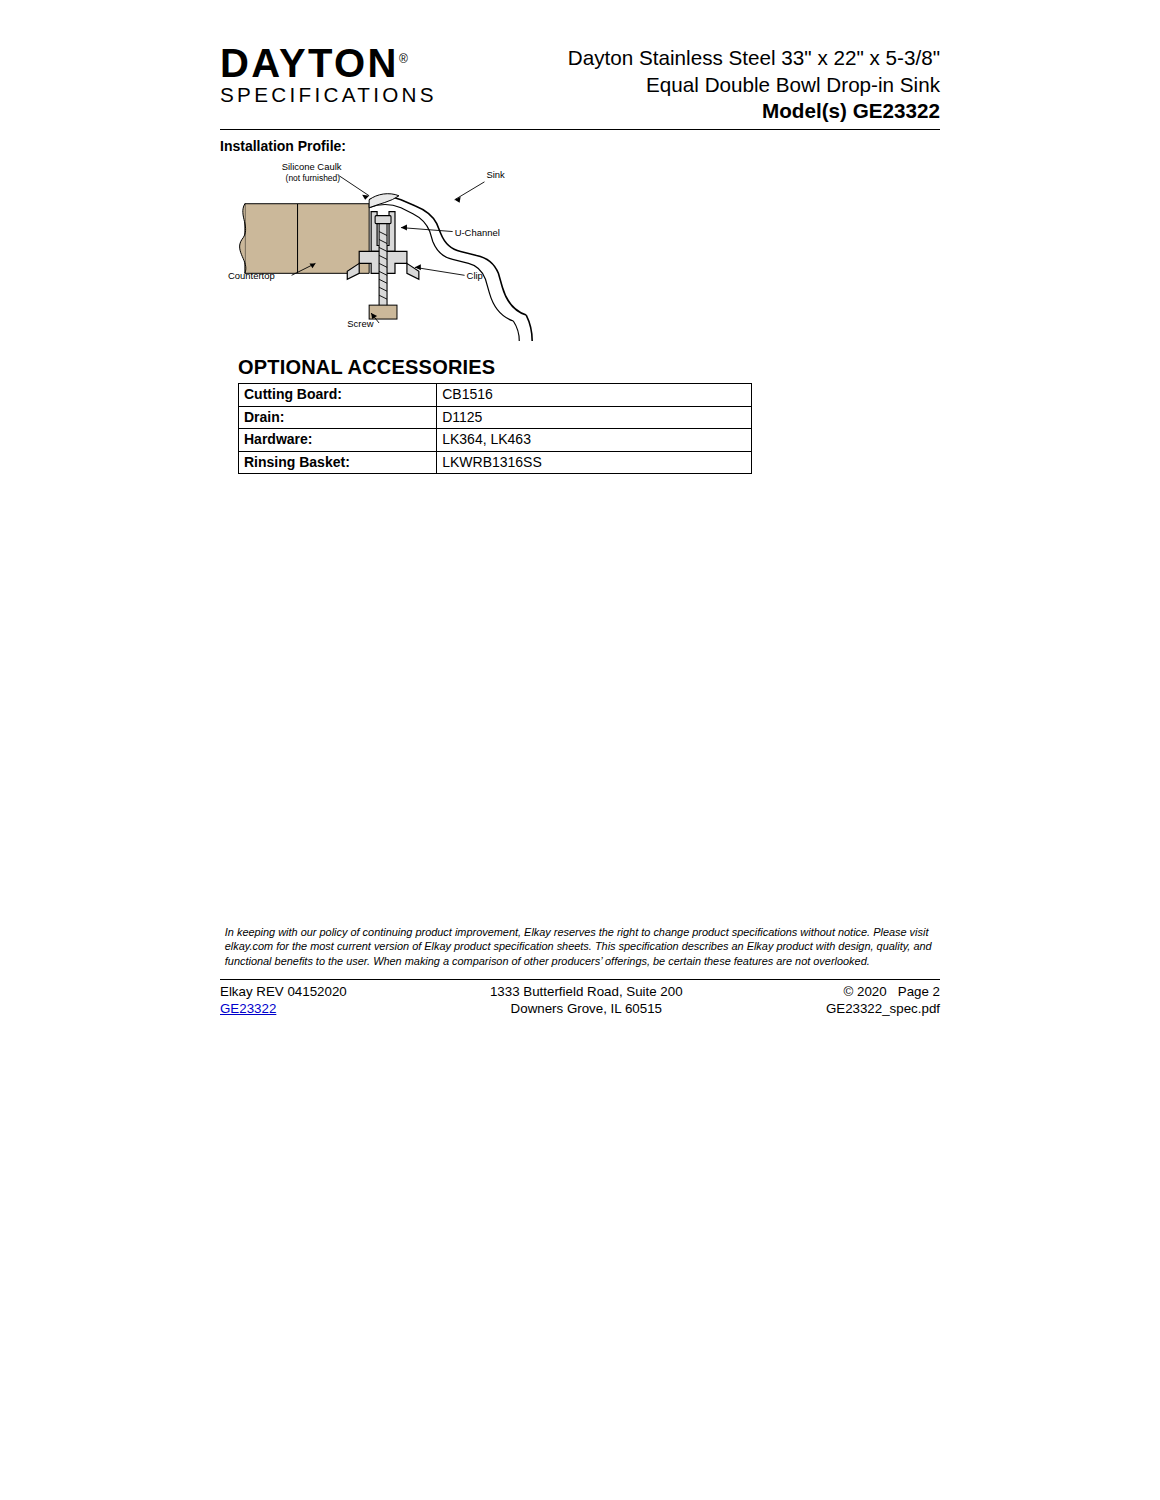DAYTON®
SPECIFICATIONS
Dayton Stainless Steel 33" x 22" x 5-3/8"
Equal Double Bowl Drop-in Sink
Model(s) GE23322
Installation Profile:
Installation profile diagram Cross-section of a drop-in sink rim fastened to a countertop with a U-channel, clip and screw; silicone caulk (not furnished) seals the rim. Silicone Caulk (not furnished) Sink U-Channel Clip Countertop Screw
OPTIONAL ACCESSORIES
| Cutting Board: | CB1516 |
| Drain: | D1125 |
| Hardware: | LK364, LK463 |
| Rinsing Basket: | LKWRB1316SS |
In keeping with our policy of continuing product improvement, Elkay reserves the right to change product specifications without notice. Please visit elkay.com for the most current version of Elkay product specification sheets. This specification describes an Elkay product with design, quality, and functional benefits to the user. When making a comparison of other producers’ offerings, be certain these features are not overlooked.
Elkay REV 04152020
GE23322
1333 Butterfield Road, Suite 200
Downers Grove, IL 60515
© 2020 Page 2
GE23322_spec.pdf